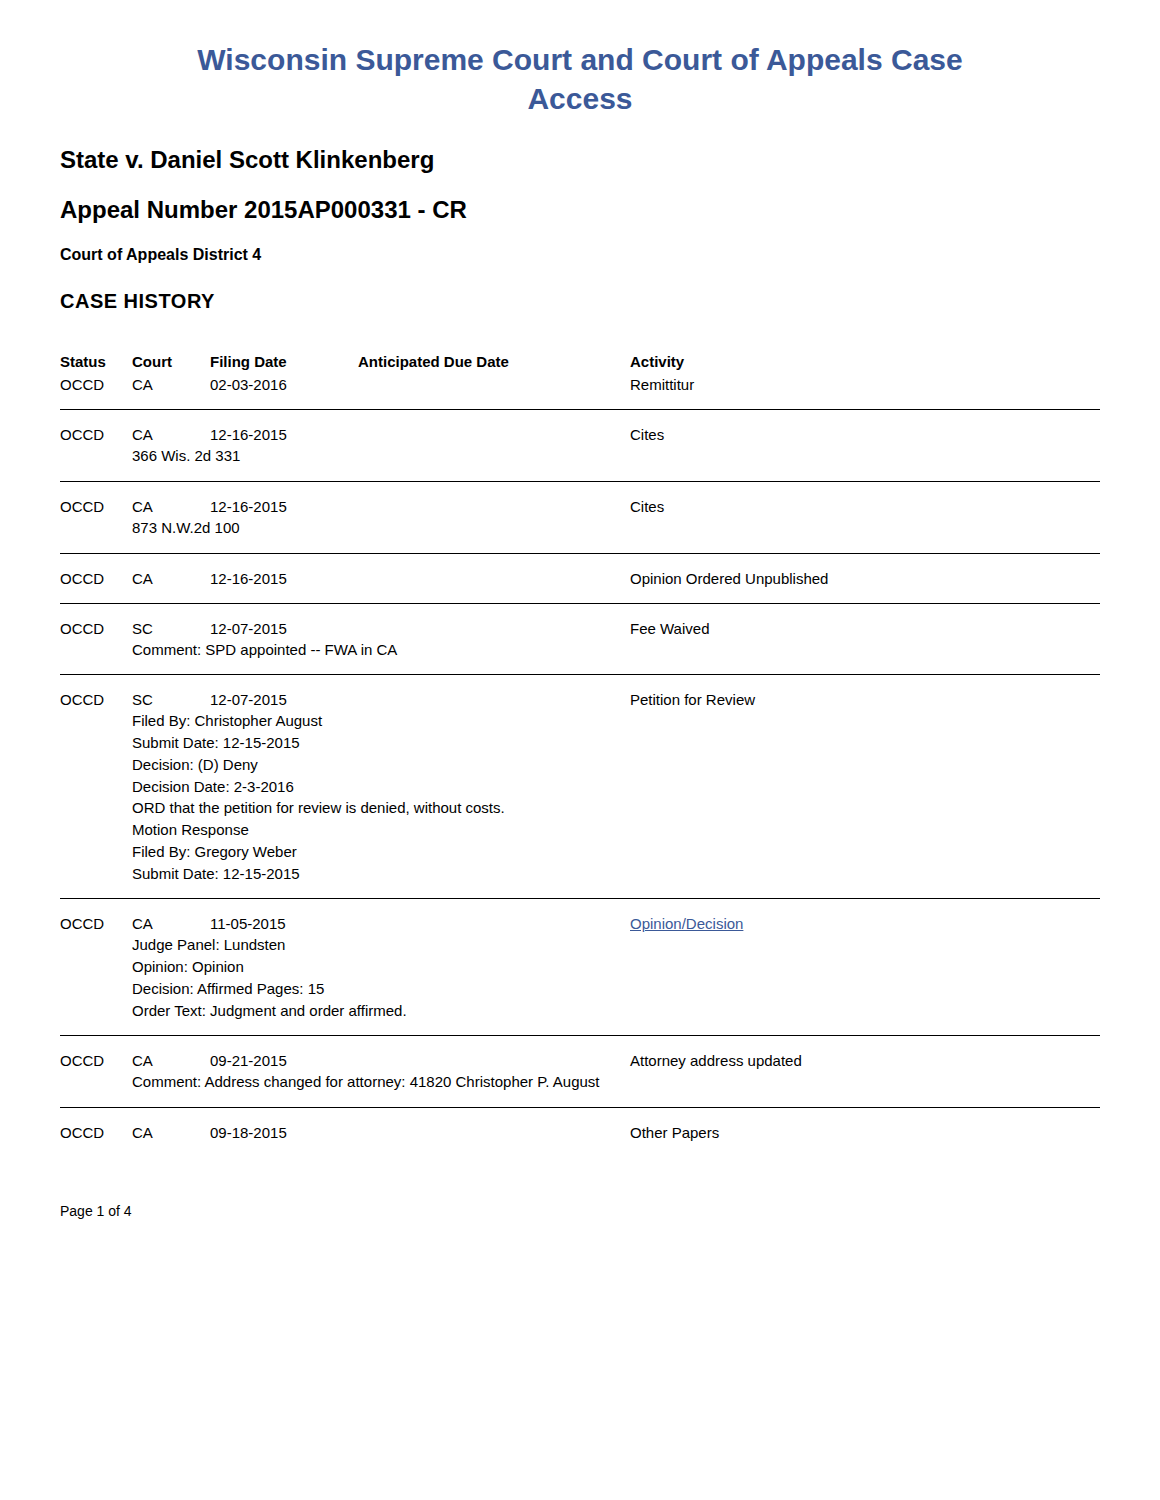Wisconsin Supreme Court and Court of Appeals Case
Access
State v. Daniel Scott Klinkenberg
Appeal Number 2015AP000331 - CR
Court of Appeals District 4
CASE HISTORY
| Status | Court | Filing Date | Anticipated Due Date | Activity |
| --- | --- | --- | --- | --- |
| OCCD | CA | 02-03-2016 | | Remittitur |
| OCCD | CA | 12-16-2015 | | Cites |
| | 366 Wis. 2d 331 |
| OCCD | CA | 12-16-2015 | | Cites |
| | 873 N.W.2d 100 |
| OCCD | CA | 12-16-2015 | | Opinion Ordered Unpublished |
| OCCD | SC | 12-07-2015 | | Fee Waived |
| | Comment: SPD appointed -- FWA in CA |
| OCCD | SC | 12-07-2015 | | Petition for Review |
| | Filed By: Christopher August Submit Date: 12-15-2015 Decision: (D) Deny Decision Date: 2-3-2016 ORD that the petition for review is denied, without costs. Motion Response Filed By: Gregory Weber Submit Date: 12-15-2015 |
| OCCD | CA | 11-05-2015 | | Opinion/Decision |
| | Judge Panel: Lundsten Opinion: Opinion Decision: Affirmed Pages: 15 Order Text: Judgment and order affirmed. |
| OCCD | CA | 09-21-2015 | | Attorney address updated |
| | Comment: Address changed for attorney: 41820 Christopher P. August |
| OCCD | CA | 09-18-2015 | | Other Papers |
Page 1 of 4